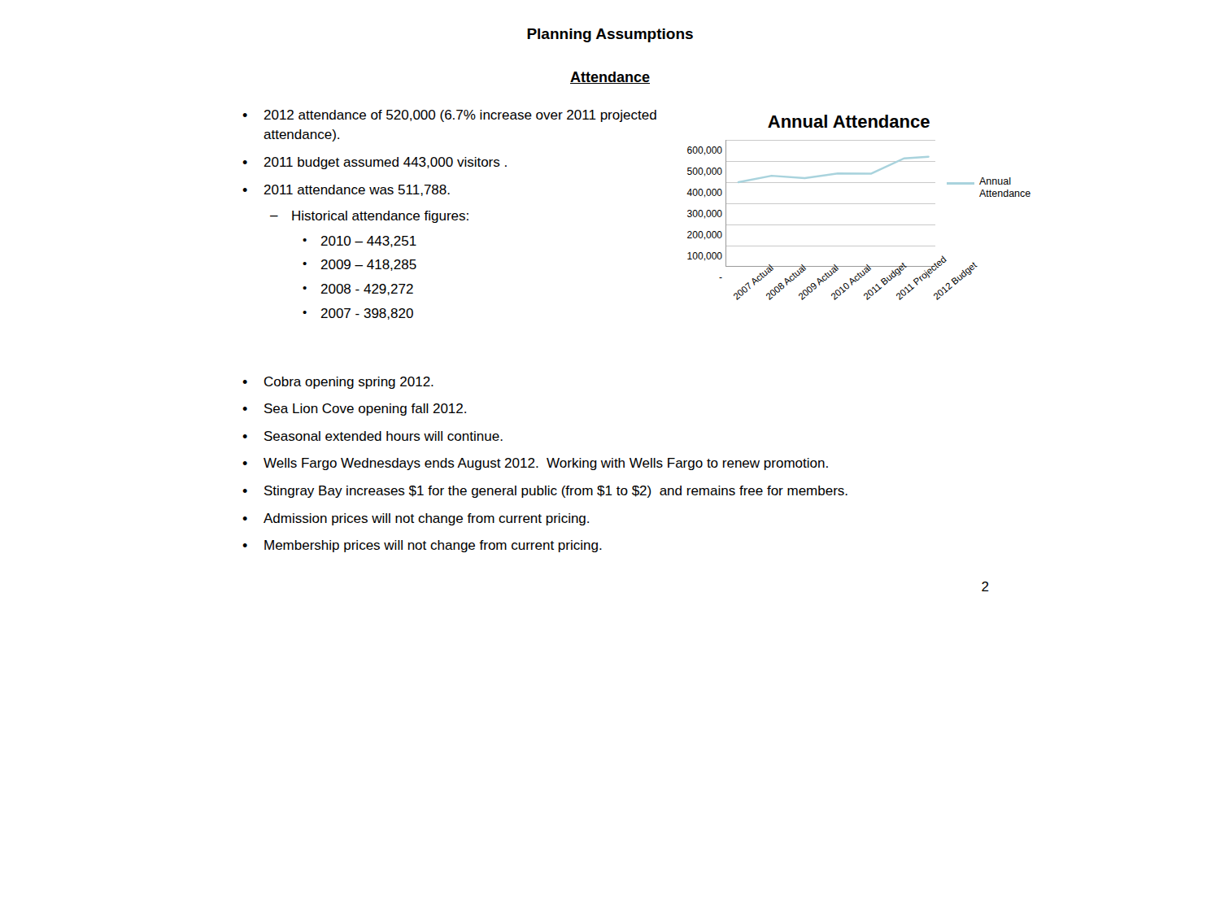Planning Assumptions
Attendance
2012 attendance of 520,000 (6.7% increase over 2011 projected attendance).
2011 budget assumed 443,000 visitors .
2011 attendance was 511,788.
Historical attendance figures:
2010 – 443,251
2009 – 418,285
2008 - 429,272
2007 - 398,820
Annual Attendance
600,000
500,000
400,000
300,000
200,000
100,000
-
2007 Actual 2008 Actual 2009 Actual 2010 Actual 2011 Budget 2011 Projected 2012 Budget
Annual
Attendance
Cobra opening spring 2012.
Sea Lion Cove opening fall 2012.
Seasonal extended hours will continue.
Wells Fargo Wednesdays ends August 2012. Working with Wells Fargo to renew promotion.
Stingray Bay increases $1 for the general public (from $1 to $2) and remains free for members.
Admission prices will not change from current pricing.
Membership prices will not change from current pricing.
2